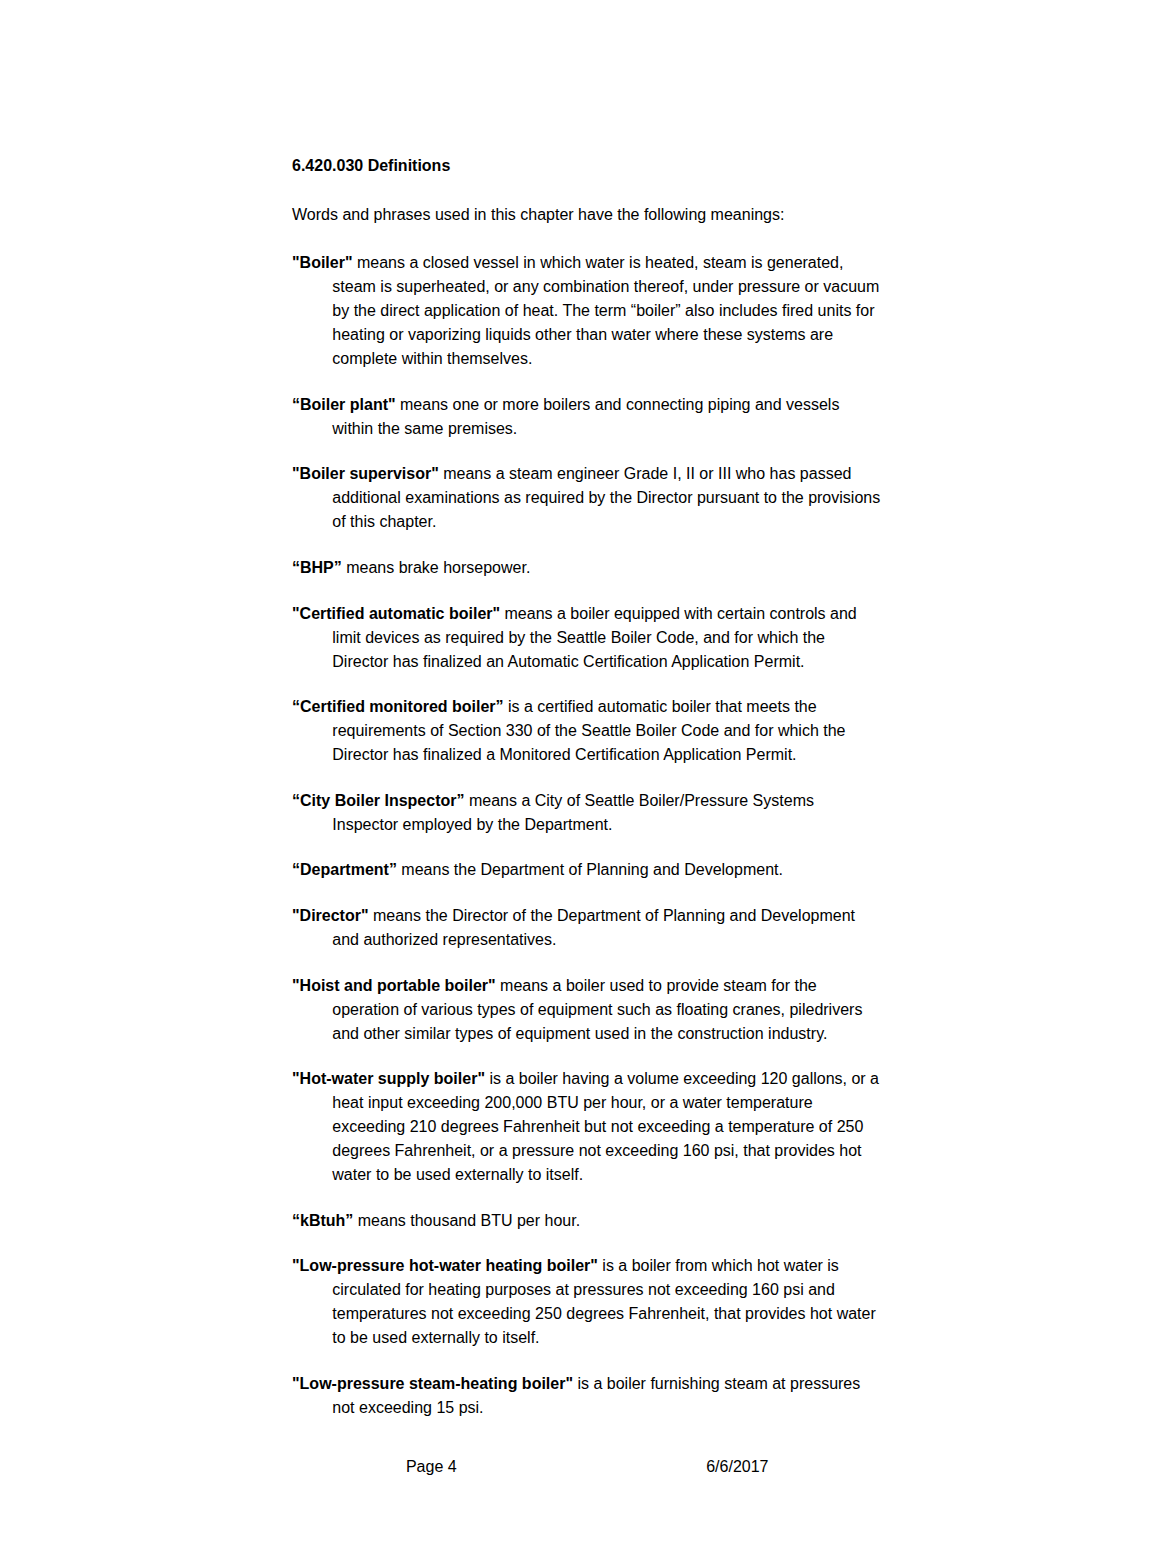6.420.030 Definitions
Words and phrases used in this chapter have the following meanings:
"Boiler" means a closed vessel in which water is heated, steam is generated, steam is superheated, or any combination thereof, under pressure or vacuum by the direct application of heat. The term “boiler” also includes fired units for heating or vaporizing liquids other than water where these systems are complete within themselves.
“Boiler plant" means one or more boilers and connecting piping and vessels within the same premises.
"Boiler supervisor" means a steam engineer Grade I, II or III who has passed additional examinations as required by the Director pursuant to the provisions of this chapter.
“BHP” means brake horsepower.
"Certified automatic boiler" means a boiler equipped with certain controls and limit devices as required by the Seattle Boiler Code, and for which the Director has finalized an Automatic Certification Application Permit.
“Certified monitored boiler” is a certified automatic boiler that meets the requirements of Section 330 of the Seattle Boiler Code and for which the Director has finalized a Monitored Certification Application Permit.
“City Boiler Inspector” means a City of Seattle Boiler/Pressure Systems Inspector employed by the Department.
“Department” means the Department of Planning and Development.
"Director" means the Director of the Department of Planning and Development and authorized representatives.
"Hoist and portable boiler" means a boiler used to provide steam for the operation of various types of equipment such as floating cranes, piledrivers and other similar types of equipment used in the construction industry.
"Hot-water supply boiler" is a boiler having a volume exceeding 120 gallons, or a heat input exceeding 200,000 BTU per hour, or a water temperature exceeding 210 degrees Fahrenheit but not exceeding a temperature of 250 degrees Fahrenheit, or a pressure not exceeding 160 psi, that provides hot water to be used externally to itself.
“kBtuh” means thousand BTU per hour.
"Low-pressure hot-water heating boiler" is a boiler from which hot water is circulated for heating purposes at pressures not exceeding 160 psi and temperatures not exceeding 250 degrees Fahrenheit, that provides hot water to be used externally to itself.
"Low-pressure steam-heating boiler" is a boiler furnishing steam at pressures not exceeding 15 psi.
Page 4 6/6/2017